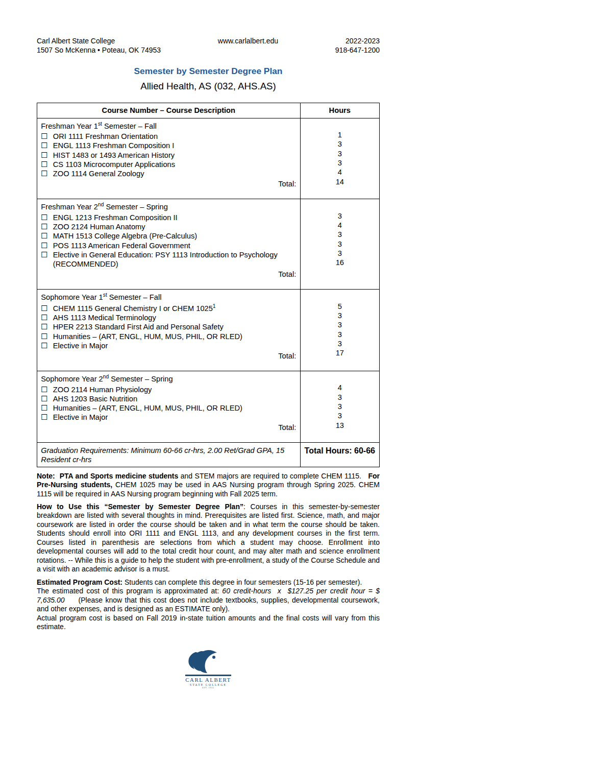Carl Albert State College
1507 So McKenna • Poteau, OK 74953
www.carlalbert.edu
2022-2023
918-647-1200
Semester by Semester Degree Plan
Allied Health, AS (032, AHS.AS)
| Course Number – Course Description | Hours |
| --- | --- |
| Freshman Year 1 st Semester – Fall ORI 1111 Freshman Orientation ENGL 1113 Freshman Composition I HIST 1483 or 1493 American History CS 1103 Microcomputer Applications ZOO 1114 General Zoology Total: | 1 3 3 3 4 14 |
| Freshman Year 2 nd Semester – Spring ENGL 1213 Freshman Composition II ZOO 2124 Human Anatomy MATH 1513 College Algebra (Pre-Calculus) POS 1113 American Federal Government Elective in General Education: PSY 1113 Introduction to Psychology (RECOMMENDED) Total: | 3 4 3 3 3 16 |
| Sophomore Year 1 st Semester – Fall CHEM 1115 General Chemistry I or CHEM 1025 1 AHS 1113 Medical Terminology HPER 2213 Standard First Aid and Personal Safety Humanities – (ART, ENGL, HUM, MUS, PHIL, OR RLED) Elective in Major Total: | 5 3 3 3 3 17 |
| Sophomore Year 2 nd Semester – Spring ZOO 2114 Human Physiology AHS 1203 Basic Nutrition Humanities – (ART, ENGL, HUM, MUS, PHIL, OR RLED) Elective in Major Total: | 4 3 3 3 13 |
| Graduation Requirements: Minimum 60-66 cr-hrs, 2.00 Ret/Grad GPA, 15 Resident cr-hrs | Total Hours: 60-66 |
Note: PTA and Sports medicine students and STEM majors are required to complete CHEM 1115. For Pre-Nursing students, CHEM 1025 may be used in AAS Nursing program through Spring 2025. CHEM 1115 will be required in AAS Nursing program beginning with Fall 2025 term.
How to Use this “Semester by Semester Degree Plan”: Courses in this semester-by-semester breakdown are listed with several thoughts in mind. Prerequisites are listed first. Science, math, and major coursework are listed in order the course should be taken and in what term the course should be taken. Students should enroll into ORI 1111 and ENGL 1113, and any development courses in the first term. Courses listed in parenthesis are selections from which a student may choose. Enrollment into developmental courses will add to the total credit hour count, and may alter math and science enrollment rotations. -- While this is a guide to help the student with pre-enrollment, a study of the Course Schedule and a visit with an academic advisor is a must.
Estimated Program Cost: Students can complete this degree in four semesters (15-16 per semester).
The estimated cost of this program is approximated at: 60 credit-hours x $127.25 per credit hour = $ 7,635.00 (Please know that this cost does not include textbooks, supplies, developmental coursework, and other expenses, and is designed as an ESTIMATE only).
Actual program cost is based on Fall 2019 in-state tuition amounts and the final costs will vary from this estimate.
CARL ALBERT STATE COLLEGE EST. 1933